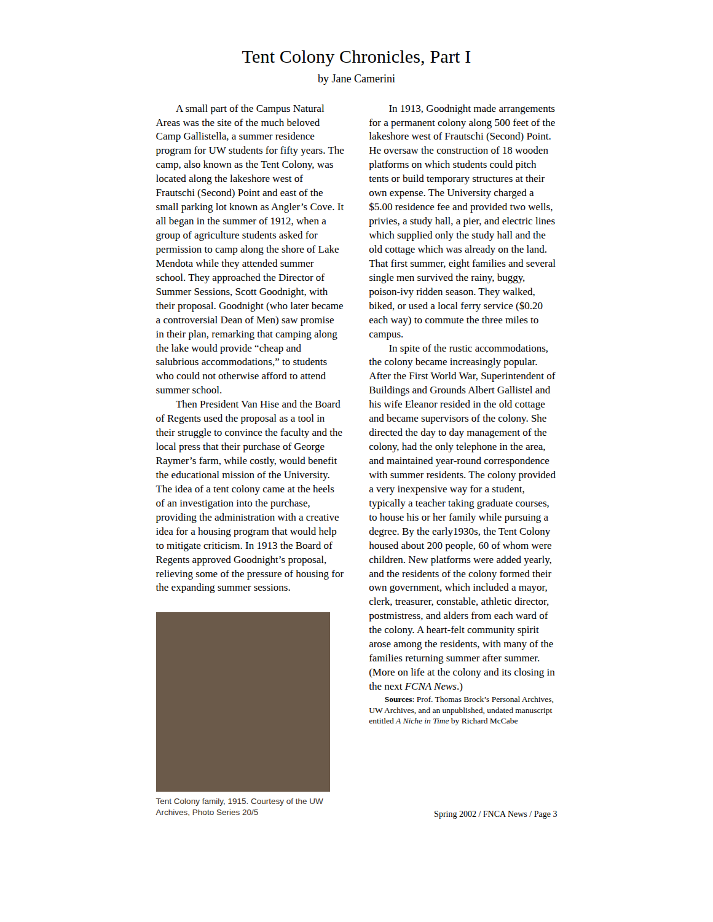Tent Colony Chronicles, Part I
by Jane Camerini
A small part of the Campus Natural Areas was the site of the much beloved Camp Gallistella, a summer residence program for UW students for fifty years. The camp, also known as the Tent Colony, was located along the lakeshore west of Frautschi (Second) Point and east of the small parking lot known as Angler’s Cove. It all began in the summer of 1912, when a group of agriculture students asked for permission to camp along the shore of Lake Mendota while they attended summer school. They approached the Director of Summer Sessions, Scott Goodnight, with their proposal. Goodnight (who later became a controversial Dean of Men) saw promise in their plan, remarking that camping along the lake would provide “cheap and salubrious accommodations,” to students who could not otherwise afford to attend summer school.
Then President Van Hise and the Board of Regents used the proposal as a tool in their struggle to convince the faculty and the local press that their purchase of George Raymer’s farm, while costly, would benefit the educational mission of the University. The idea of a tent colony came at the heels of an investigation into the purchase, providing the administration with a creative idea for a housing program that would help to mitigate criticism. In 1913 the Board of Regents approved Goodnight’s proposal, relieving some of the pressure of housing for the expanding summer sessions.
Tent Colony family, 1915. Courtesy of the UW Archives, Photo Series 20/5
In 1913, Goodnight made arrangements for a permanent colony along 500 feet of the lakeshore west of Frautschi (Second) Point. He oversaw the construction of 18 wooden platforms on which students could pitch tents or build temporary structures at their own expense. The University charged a $5.00 residence fee and provided two wells, privies, a study hall, a pier, and electric lines which supplied only the study hall and the old cottage which was already on the land. That first summer, eight families and several single men survived the rainy, buggy, poison-ivy ridden season. They walked, biked, or used a local ferry service ($0.20 each way) to commute the three miles to campus.
In spite of the rustic accommodations, the colony became increasingly popular. After the First World War, Superintendent of Buildings and Grounds Albert Gallistel and his wife Eleanor resided in the old cottage and became supervisors of the colony. She directed the day to day management of the colony, had the only telephone in the area, and maintained year-round correspondence with summer residents. The colony provided a very inexpensive way for a student, typically a teacher taking graduate courses, to house his or her family while pursuing a degree. By the early1930s, the Tent Colony housed about 200 people, 60 of whom were children. New platforms were added yearly, and the residents of the colony formed their own government, which included a mayor, clerk, treasurer, constable, athletic director, postmistress, and alders from each ward of the colony. A heart-felt community spirit arose among the residents, with many of the families returning summer after summer. (More on life at the colony and its closing in the next FCNA News.)
Sources: Prof. Thomas Brock’s Personal Archives, UW Archives, and an unpublished, undated manuscript entitled A Niche in Time by Richard McCabe
Spring 2002 / FNCA News / Page 3